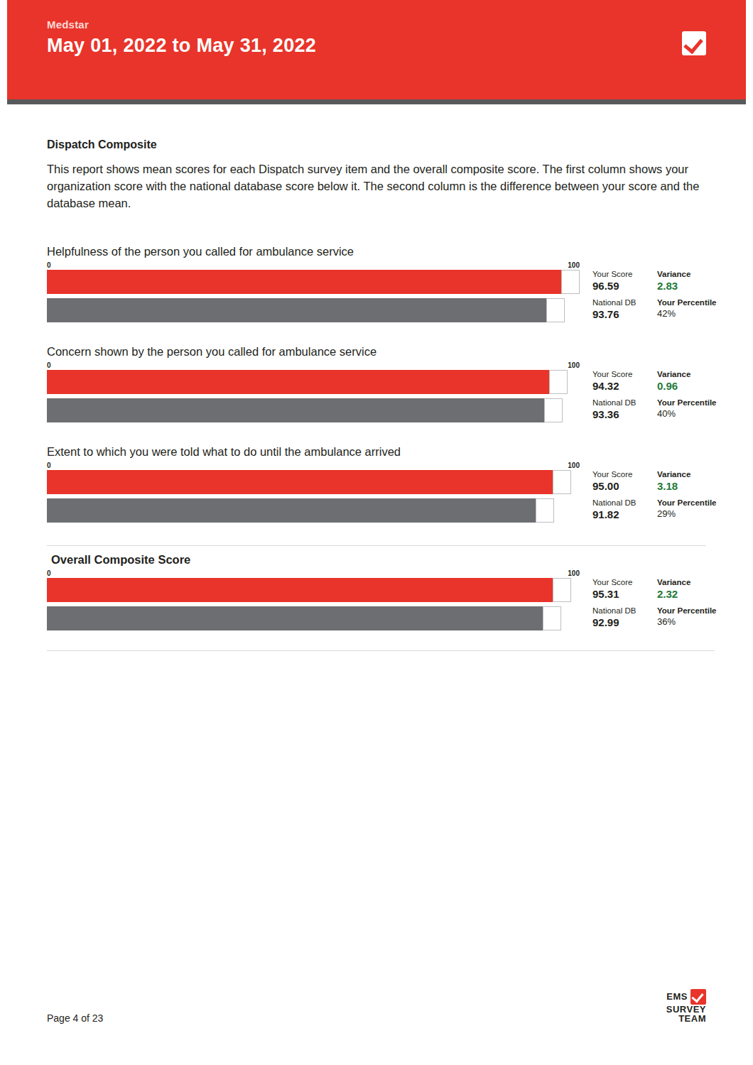Medstar
May 01, 2022 to May 31, 2022
Dispatch Composite
This report shows mean scores for each Dispatch survey item and the overall composite score. The first column shows your organization score with the national database score below it. The second column is the difference between your score and the database mean.
Helpfulness of the person you called for ambulance service
0100
Your Score
96.59
Variance
2.83
National DB
93.76
Your Percentile
42%
Concern shown by the person you called for ambulance service
0100
Your Score
94.32
Variance
0.96
National DB
93.36
Your Percentile
40%
Extent to which you were told what to do until the ambulance arrived
0100
Your Score
95.00
Variance
3.18
National DB
91.82
Your Percentile
29%
Overall Composite Score
0100
Your Score
95.31
Variance
2.32
National DB
92.99
Your Percentile
36%
Page 4 of 23
EMS
SURVEY
TEAM